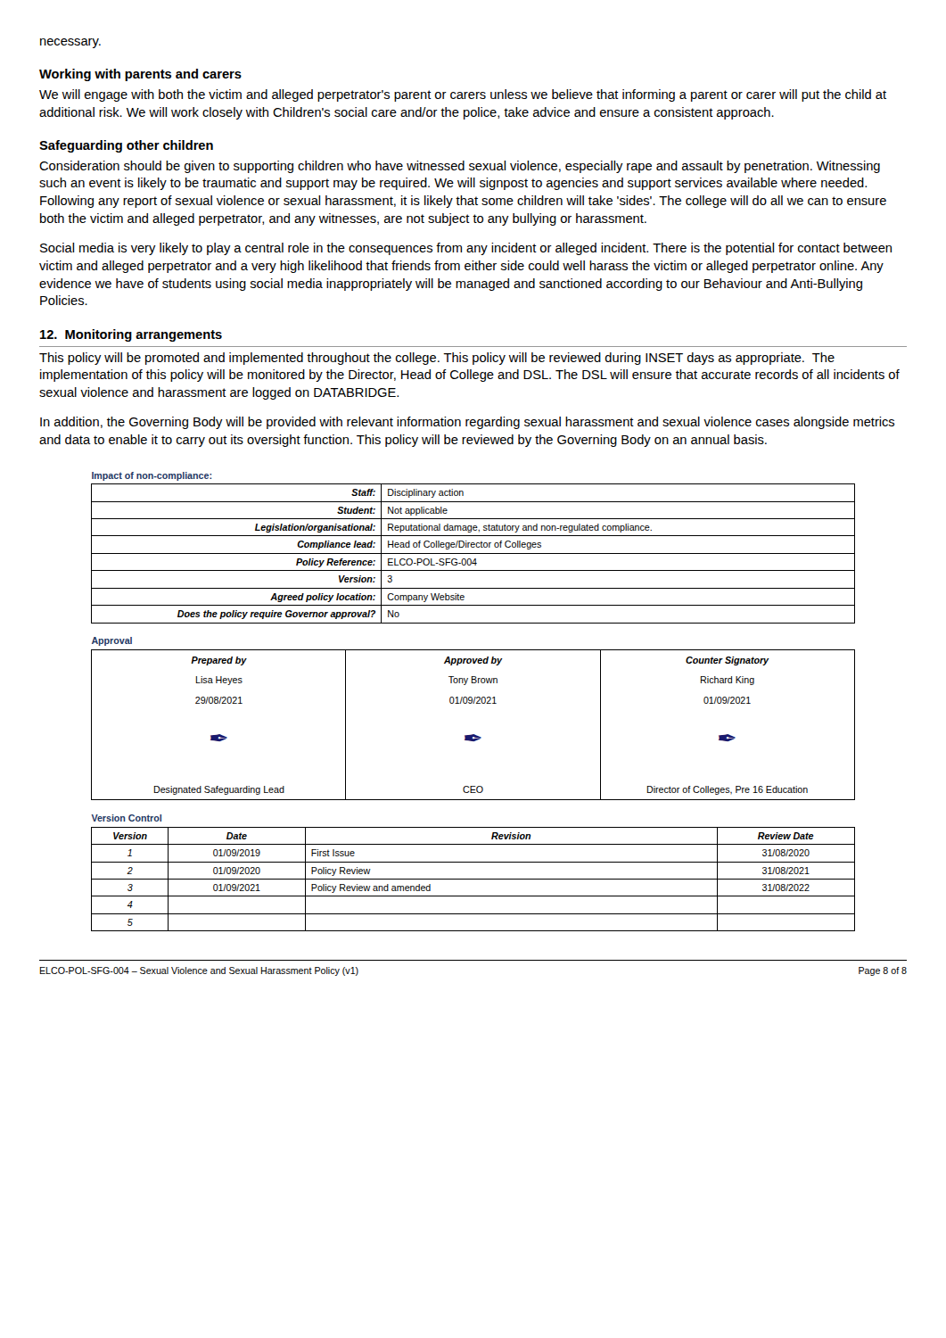necessary.
Working with parents and carers
We will engage with both the victim and alleged perpetrator's parent or carers unless we believe that informing a parent or carer will put the child at additional risk. We will work closely with Children's social care and/or the police, take advice and ensure a consistent approach.
Safeguarding other children
Consideration should be given to supporting children who have witnessed sexual violence, especially rape and assault by penetration. Witnessing such an event is likely to be traumatic and support may be required. We will signpost to agencies and support services available where needed. Following any report of sexual violence or sexual harassment, it is likely that some children will take 'sides'. The college will do all we can to ensure both the victim and alleged perpetrator, and any witnesses, are not subject to any bullying or harassment.
Social media is very likely to play a central role in the consequences from any incident or alleged incident. There is the potential for contact between victim and alleged perpetrator and a very high likelihood that friends from either side could well harass the victim or alleged perpetrator online. Any evidence we have of students using social media inappropriately will be managed and sanctioned according to our Behaviour and Anti-Bullying Policies.
12. Monitoring arrangements
This policy will be promoted and implemented throughout the college. This policy will be reviewed during INSET days as appropriate. The implementation of this policy will be monitored by the Director, Head of College and DSL. The DSL will ensure that accurate records of all incidents of sexual violence and harassment are logged on DATABRIDGE.
In addition, the Governing Body will be provided with relevant information regarding sexual harassment and sexual violence cases alongside metrics and data to enable it to carry out its oversight function. This policy will be reviewed by the Governing Body on an annual basis.
Impact of non-compliance:
| Staff: | Disciplinary action |
| Student: | Not applicable |
| Legislation/organisational: | Reputational damage, statutory and non-regulated compliance. |
| Compliance lead: | Head of College/Director of Colleges |
| Policy Reference: | ELCO-POL-SFG-004 |
| Version: | 3 |
| Agreed policy location: | Company Website |
| Does the policy require Governor approval? | No |
Approval
| Prepared by | Approved by | Counter Signatory |
| Lisa Heyes | Tony Brown | Richard King |
| 29/08/2021 | 01/09/2021 | 01/09/2021 |
| ✒ | ✒ | ✒ |
| Designated Safeguarding Lead | CEO | Director of Colleges, Pre 16 Education |
Version Control
| Version | Date | Revision | Review Date |
| --- | --- | --- | --- |
| 1 | 01/09/2019 | First Issue | 31/08/2020 |
| 2 | 01/09/2020 | Policy Review | 31/08/2021 |
| 3 | 01/09/2021 | Policy Review and amended | 31/08/2022 |
| 4 | | | |
| 5 | | | |
ELCO-POL-SFG-004 – Sexual Violence and Sexual Harassment Policy (v1) Page 8 of 8